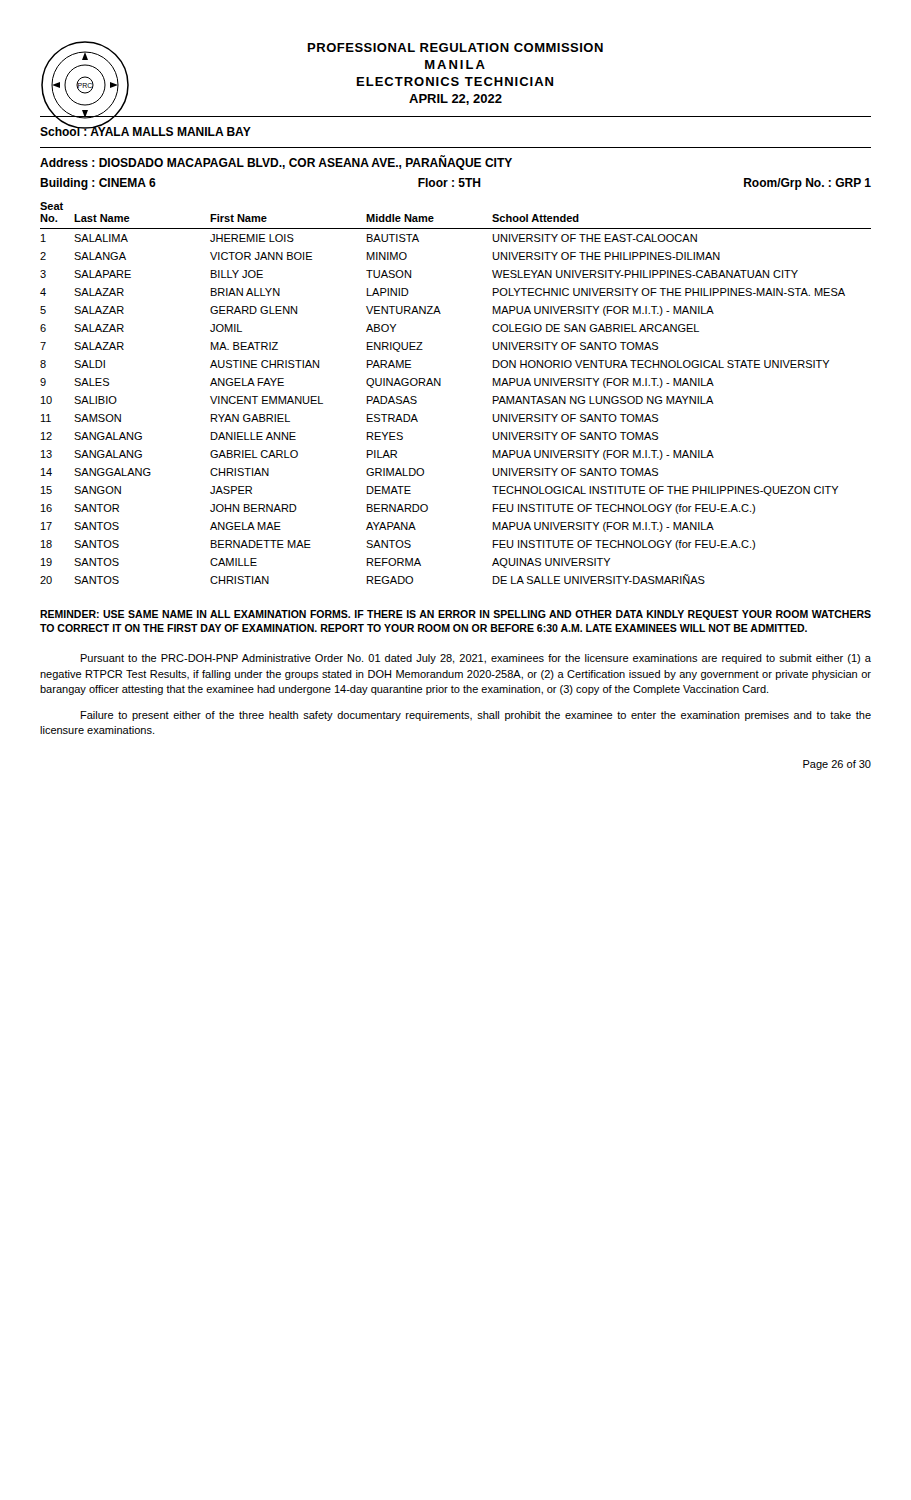PRC
PROFESSIONAL REGULATION COMMISSION
MANILA
ELECTRONICS TECHNICIAN
APRIL 22, 2022
School : AYALA MALLS MANILA BAY
Address : DIOSDADO MACAPAGAL BLVD., COR ASEANA AVE., PARAÑAQUE CITY
Building : CINEMA 6
Floor : 5TH
Room/Grp No. : GRP 1
| Seat No. | Last Name | First Name | Middle Name | School Attended |
| --- | --- | --- | --- | --- |
| 1 | SALALIMA | JHEREMIE LOIS | BAUTISTA | UNIVERSITY OF THE EAST-CALOOCAN |
| 2 | SALANGA | VICTOR JANN BOIE | MINIMO | UNIVERSITY OF THE PHILIPPINES-DILIMAN |
| 3 | SALAPARE | BILLY JOE | TUASON | WESLEYAN UNIVERSITY-PHILIPPINES-CABANATUAN CITY |
| 4 | SALAZAR | BRIAN ALLYN | LAPINID | POLYTECHNIC UNIVERSITY OF THE PHILIPPINES-MAIN-STA. MESA |
| 5 | SALAZAR | GERARD GLENN | VENTURANZA | MAPUA UNIVERSITY (FOR M.I.T.) - MANILA |
| 6 | SALAZAR | JOMIL | ABOY | COLEGIO DE SAN GABRIEL ARCANGEL |
| 7 | SALAZAR | MA. BEATRIZ | ENRIQUEZ | UNIVERSITY OF SANTO TOMAS |
| 8 | SALDI | AUSTINE CHRISTIAN | PARAME | DON HONORIO VENTURA TECHNOLOGICAL STATE UNIVERSITY |
| 9 | SALES | ANGELA FAYE | QUINAGORAN | MAPUA UNIVERSITY (FOR M.I.T.) - MANILA |
| 10 | SALIBIO | VINCENT EMMANUEL | PADASAS | PAMANTASAN NG LUNGSOD NG MAYNILA |
| 11 | SAMSON | RYAN GABRIEL | ESTRADA | UNIVERSITY OF SANTO TOMAS |
| 12 | SANGALANG | DANIELLE ANNE | REYES | UNIVERSITY OF SANTO TOMAS |
| 13 | SANGALANG | GABRIEL CARLO | PILAR | MAPUA UNIVERSITY (FOR M.I.T.) - MANILA |
| 14 | SANGGALANG | CHRISTIAN | GRIMALDO | UNIVERSITY OF SANTO TOMAS |
| 15 | SANGON | JASPER | DEMATE | TECHNOLOGICAL INSTITUTE OF THE PHILIPPINES-QUEZON CITY |
| 16 | SANTOR | JOHN BERNARD | BERNARDO | FEU INSTITUTE OF TECHNOLOGY (for FEU-E.A.C.) |
| 17 | SANTOS | ANGELA MAE | AYAPANA | MAPUA UNIVERSITY (FOR M.I.T.) - MANILA |
| 18 | SANTOS | BERNADETTE MAE | SANTOS | FEU INSTITUTE OF TECHNOLOGY (for FEU-E.A.C.) |
| 19 | SANTOS | CAMILLE | REFORMA | AQUINAS UNIVERSITY |
| 20 | SANTOS | CHRISTIAN | REGADO | DE LA SALLE UNIVERSITY-DASMARIÑAS |
REMINDER: USE SAME NAME IN ALL EXAMINATION FORMS. IF THERE IS AN ERROR IN SPELLING AND OTHER DATA KINDLY REQUEST YOUR ROOM WATCHERS TO CORRECT IT ON THE FIRST DAY OF EXAMINATION. REPORT TO YOUR ROOM ON OR BEFORE 6:30 A.M. LATE EXAMINEES WILL NOT BE ADMITTED.
Pursuant to the PRC-DOH-PNP Administrative Order No. 01 dated July 28, 2021, examinees for the licensure examinations are required to submit either (1) a negative RTPCR Test Results, if falling under the groups stated in DOH Memorandum 2020-258A, or (2) a Certification issued by any government or private physician or barangay officer attesting that the examinee had undergone 14-day quarantine prior to the examination, or (3) copy of the Complete Vaccination Card.
Failure to present either of the three health safety documentary requirements, shall prohibit the examinee to enter the examination premises and to take the licensure examinations.
Page 26 of 30